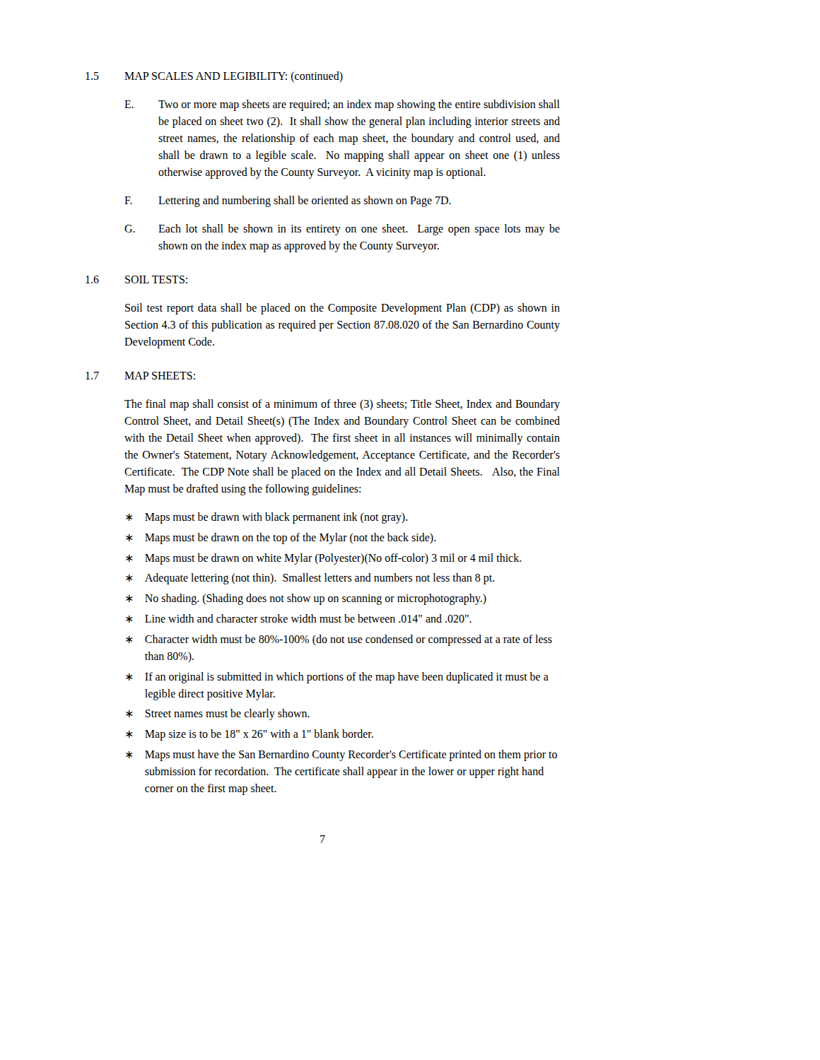1.5
MAP SCALES AND LEGIBILITY: (continued)
E.
Two or more map sheets are required; an index map showing the entire subdivision shall be placed on sheet two (2). It shall show the general plan including interior streets and street names, the relationship of each map sheet, the boundary and control used, and shall be drawn to a legible scale. No mapping shall appear on sheet one (1) unless otherwise approved by the County Surveyor. A vicinity map is optional.
F.
Lettering and numbering shall be oriented as shown on Page 7D.
G.
Each lot shall be shown in its entirety on one sheet. Large open space lots may be shown on the index map as approved by the County Surveyor.
1.6
SOIL TESTS:
Soil test report data shall be placed on the Composite Development Plan (CDP) as shown in Section 4.3 of this publication as required per Section 87.08.020 of the San Bernardino County Development Code.
1.7
MAP SHEETS:
The final map shall consist of a minimum of three (3) sheets; Title Sheet, Index and Boundary Control Sheet, and Detail Sheet(s) (The Index and Boundary Control Sheet can be combined with the Detail Sheet when approved). The first sheet in all instances will minimally contain the Owner's Statement, Notary Acknowledgement, Acceptance Certificate, and the Recorder's Certificate. The CDP Note shall be placed on the Index and all Detail Sheets. Also, the Final Map must be drafted using the following guidelines:
∗Maps must be drawn with black permanent ink (not gray).
∗Maps must be drawn on the top of the Mylar (not the back side).
∗Maps must be drawn on white Mylar (Polyester)(No off-color) 3 mil or 4 mil thick.
∗Adequate lettering (not thin). Smallest letters and numbers not less than 8 pt.
∗No shading. (Shading does not show up on scanning or microphotography.)
∗Line width and character stroke width must be between .014" and .020".
∗Character width must be 80%-100% (do not use condensed or compressed at a rate of less than 80%).
∗If an original is submitted in which portions of the map have been duplicated it must be a legible direct positive Mylar.
∗Street names must be clearly shown.
∗Map size is to be 18" x 26" with a 1" blank border.
∗Maps must have the San Bernardino County Recorder's Certificate printed on them prior to submission for recordation. The certificate shall appear in the lower or upper right hand corner on the first map sheet.
7